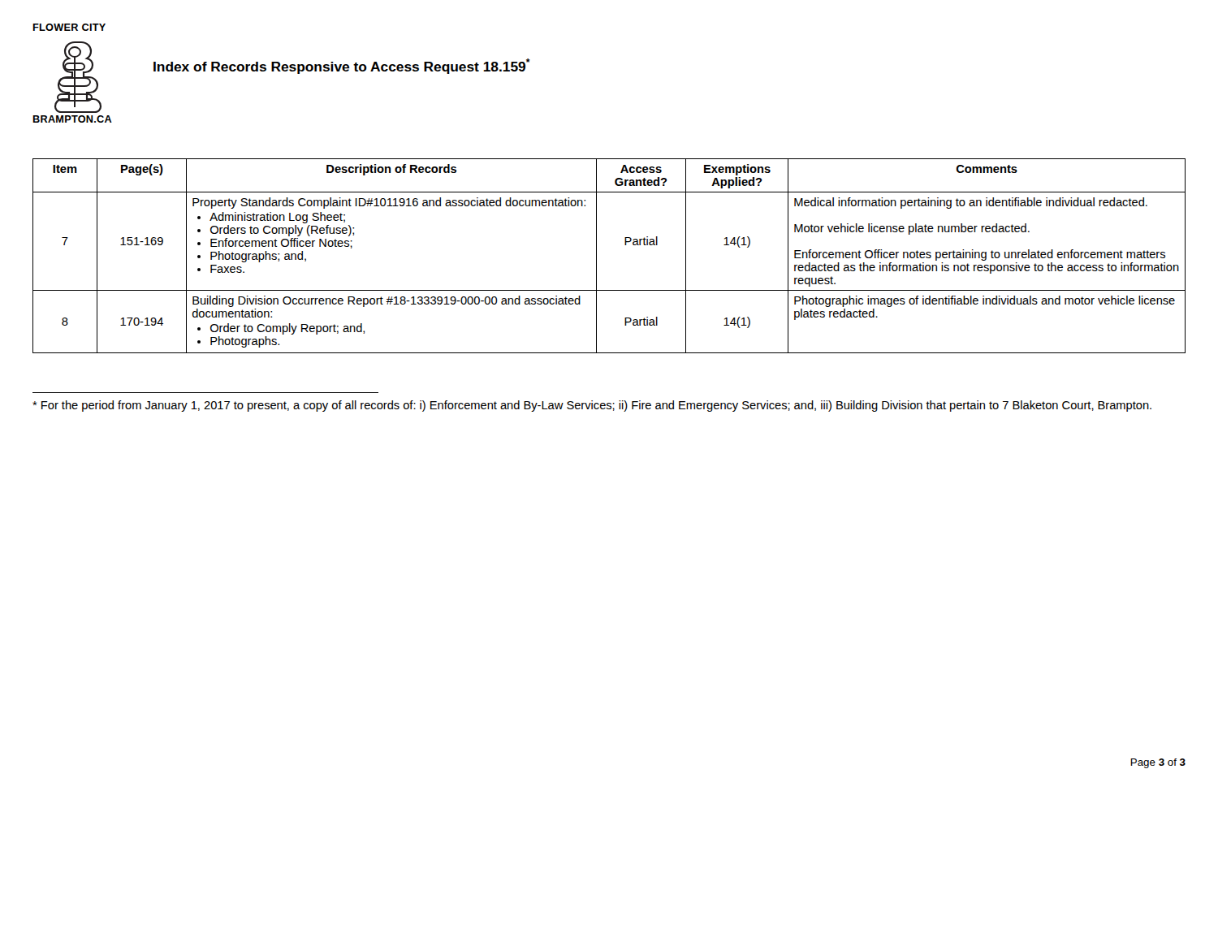FLOWER CITY
BRAMPTON.CA
Index of Records Responsive to Access Request 18.159*
| Item | Page(s) | Description of Records | Access Granted? | Exemptions Applied? | Comments |
| --- | --- | --- | --- | --- | --- |
| 7 | 151-169 | Property Standards Complaint ID#1011916 and associated documentation: Administration Log Sheet; Orders to Comply (Refuse); Enforcement Officer Notes; Photographs; and, Faxes. | Partial | 14(1) | Medical information pertaining to an identifiable individual redacted. Motor vehicle license plate number redacted. Enforcement Officer notes pertaining to unrelated enforcement matters redacted as the information is not responsive to the access to information request. |
| 8 | 170-194 | Building Division Occurrence Report #18-1333919-000-00 and associated documentation: Order to Comply Report; and, Photographs. | Partial | 14(1) | Photographic images of identifiable individuals and motor vehicle license plates redacted. |
* For the period from January 1, 2017 to present, a copy of all records of: i) Enforcement and By-Law Services; ii) Fire and Emergency Services; and, iii) Building Division that pertain to 7 Blaketon Court, Brampton.
Page 3 of 3